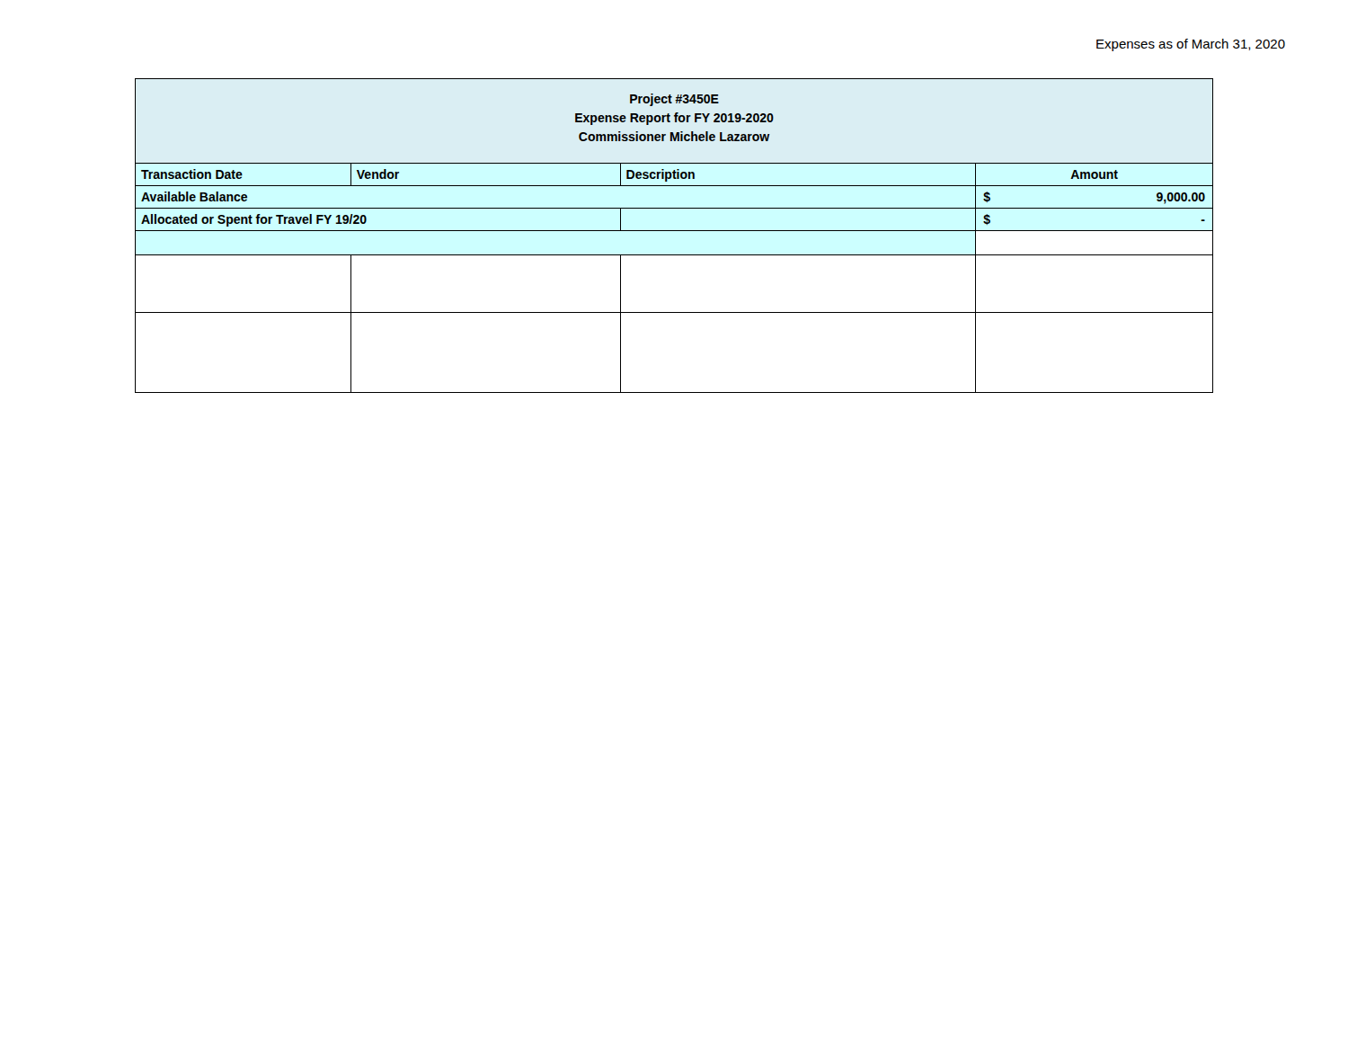Expenses as of March 31, 2020
| Project #3450E Expense Report for FY 2019-2020 Commissioner Michele Lazarow |
| Transaction Date | Vendor | Description | Amount |
| Available Balance | $ 9,000.00 |
| Allocated or Spent for Travel FY 19/20 | | $ - |